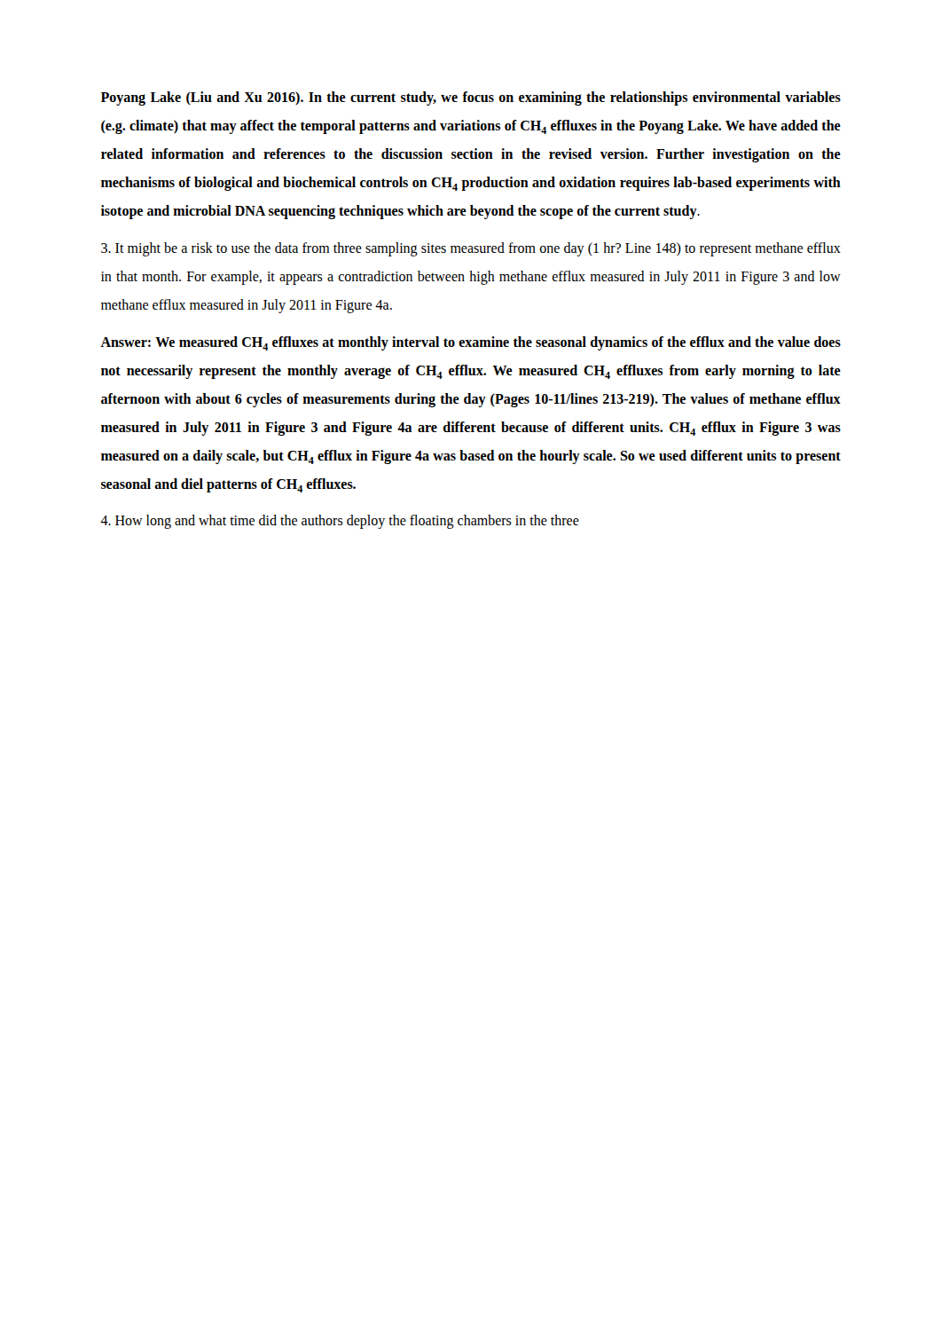Poyang Lake (Liu and Xu 2016). In the current study, we focus on examining the relationships environmental variables (e.g. climate) that may affect the temporal patterns and variations of CH4 effluxes in the Poyang Lake. We have added the related information and references to the discussion section in the revised version. Further investigation on the mechanisms of biological and biochemical controls on CH4 production and oxidation requires lab-based experiments with isotope and microbial DNA sequencing techniques which are beyond the scope of the current study.
3. It might be a risk to use the data from three sampling sites measured from one day (1 hr? Line 148) to represent methane efflux in that month. For example, it appears a contradiction between high methane efflux measured in July 2011 in Figure 3 and low methane efflux measured in July 2011 in Figure 4a.
Answer: We measured CH4 effluxes at monthly interval to examine the seasonal dynamics of the efflux and the value does not necessarily represent the monthly average of CH4 efflux. We measured CH4 effluxes from early morning to late afternoon with about 6 cycles of measurements during the day (Pages 10-11/lines 213-219). The values of methane efflux measured in July 2011 in Figure 3 and Figure 4a are different because of different units. CH4 efflux in Figure 3 was measured on a daily scale, but CH4 efflux in Figure 4a was based on the hourly scale. So we used different units to present seasonal and diel patterns of CH4 effluxes.
4. How long and what time did the authors deploy the floating chambers in the three